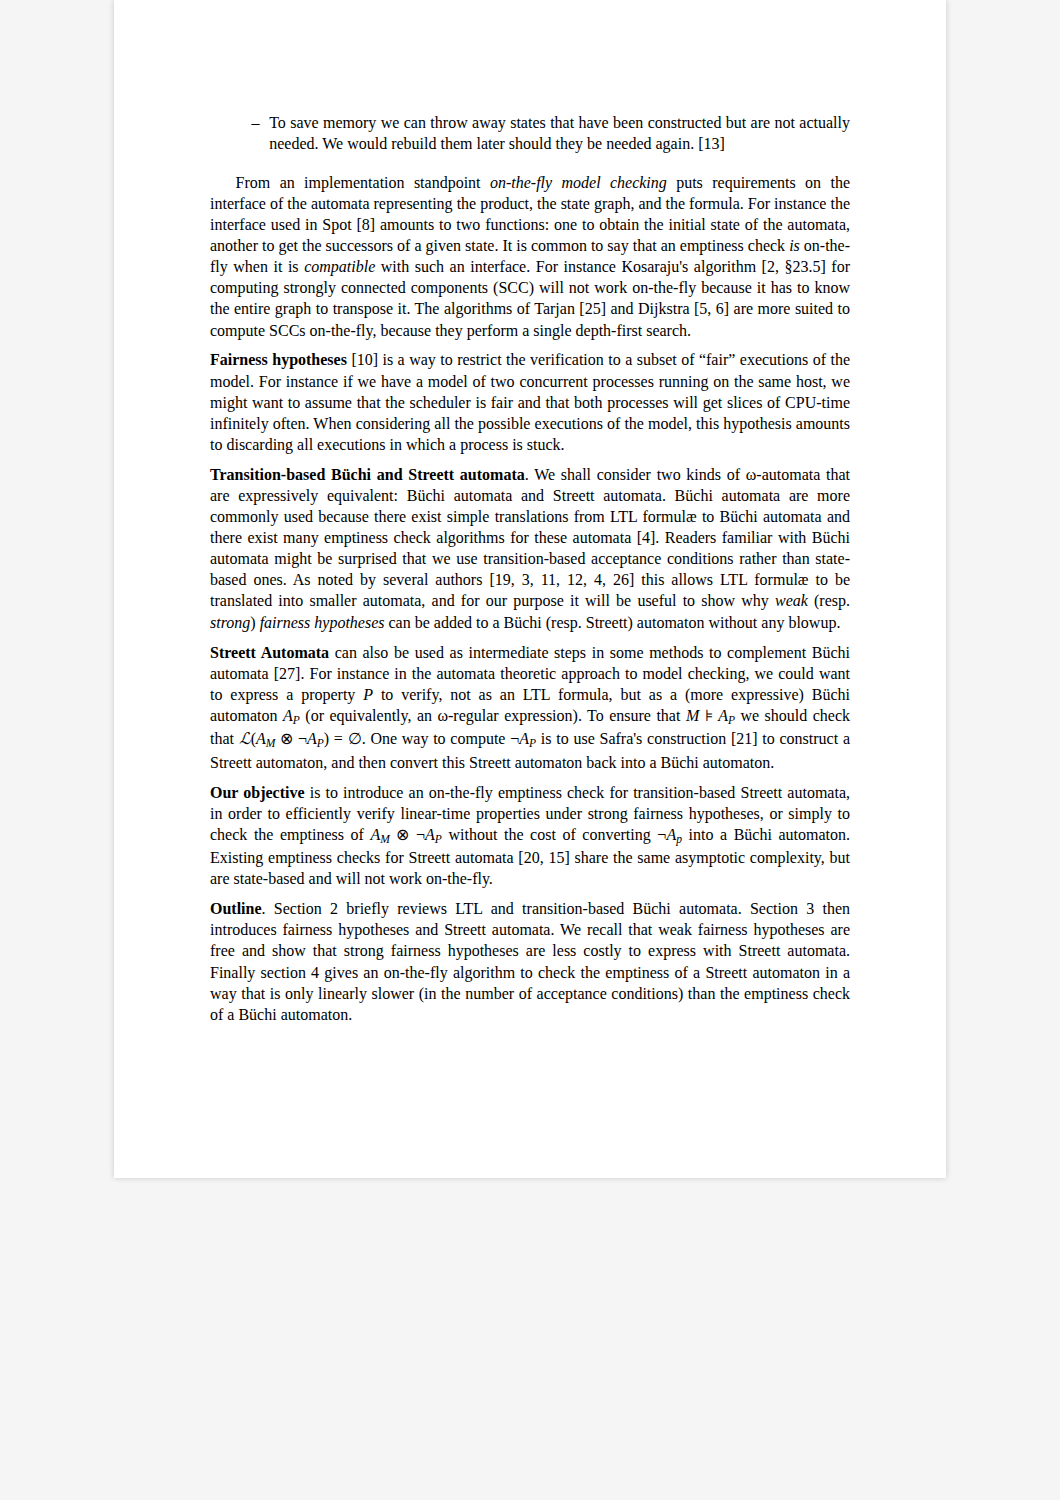To save memory we can throw away states that have been constructed but are not actually needed. We would rebuild them later should they be needed again. [13]
From an implementation standpoint on-the-fly model checking puts requirements on the interface of the automata representing the product, the state graph, and the formula. For instance the interface used in Spot [8] amounts to two functions: one to obtain the initial state of the automata, another to get the successors of a given state. It is common to say that an emptiness check is on-the-fly when it is compatible with such an interface. For instance Kosaraju's algorithm [2, §23.5] for computing strongly connected components (SCC) will not work on-the-fly because it has to know the entire graph to transpose it. The algorithms of Tarjan [25] and Dijkstra [5, 6] are more suited to compute SCCs on-the-fly, because they perform a single depth-first search.
Fairness hypotheses [10] is a way to restrict the verification to a subset of “fair” executions of the model. For instance if we have a model of two concurrent processes running on the same host, we might want to assume that the scheduler is fair and that both processes will get slices of CPU-time infinitely often. When considering all the possible executions of the model, this hypothesis amounts to discarding all executions in which a process is stuck.
Transition-based Büchi and Streett automata. We shall consider two kinds of ω-automata that are expressively equivalent: Büchi automata and Streett automata. Büchi automata are more commonly used because there exist simple translations from LTL formulæ to Büchi automata and there exist many emptiness check algorithms for these automata [4]. Readers familiar with Büchi automata might be surprised that we use transition-based acceptance conditions rather than state-based ones. As noted by several authors [19, 3, 11, 12, 4, 26] this allows LTL formulæ to be translated into smaller automata, and for our purpose it will be useful to show why weak (resp. strong) fairness hypotheses can be added to a Büchi (resp. Streett) automaton without any blowup.
Streett Automata can also be used as intermediate steps in some methods to complement Büchi automata [27]. For instance in the automata theoretic approach to model checking, we could want to express a property P to verify, not as an LTL formula, but as a (more expressive) Büchi automaton AP (or equivalently, an ω-regular expression). To ensure that M ⊧ AP we should check that ℒ(AM ⊗ ¬AP) = ∅. One way to compute ¬AP is to use Safra's construction [21] to construct a Streett automaton, and then convert this Streett automaton back into a Büchi automaton.
Our objective is to introduce an on-the-fly emptiness check for transition-based Streett automata, in order to efficiently verify linear-time properties under strong fairness hypotheses, or simply to check the emptiness of AM ⊗ ¬AP without the cost of converting ¬Ap into a Büchi automaton. Existing emptiness checks for Streett automata [20, 15] share the same asymptotic complexity, but are state-based and will not work on-the-fly.
Outline. Section 2 briefly reviews LTL and transition-based Büchi automata. Section 3 then introduces fairness hypotheses and Streett automata. We recall that weak fairness hypotheses are free and show that strong fairness hypotheses are less costly to express with Streett automata. Finally section 4 gives an on-the-fly algorithm to check the emptiness of a Streett automaton in a way that is only linearly slower (in the number of acceptance conditions) than the emptiness check of a Büchi automaton.